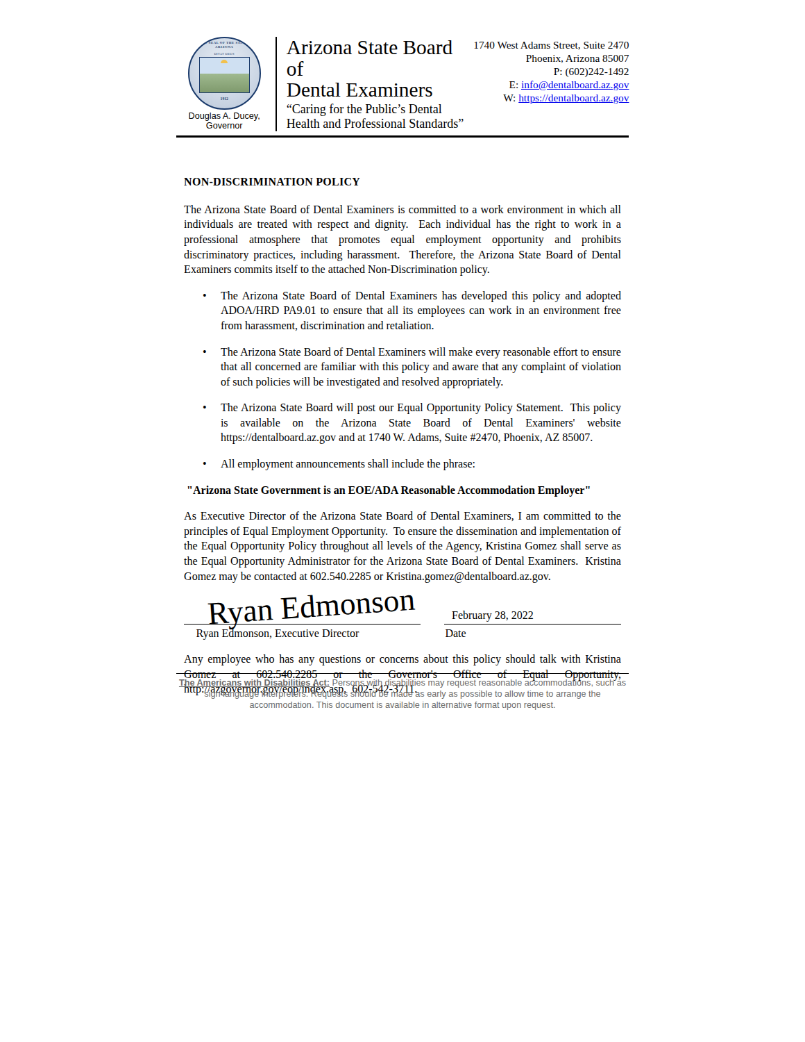GREAT SEAL OF THE STATE OF ARIZONA
DITAT DEUS
1912
Douglas A. Ducey,
Governor
Arizona State Board of
Dental Examiners
“Caring for the Public’s Dental
Health and Professional Standards”
1740 West Adams Street, Suite 2470
Phoenix, Arizona 85007
P: (602)242-1492
E: info@dentalboard.az.gov
W: https://dentalboard.az.gov
NON-DISCRIMINATION POLICY
The Arizona State Board of Dental Examiners is committed to a work environment in which all individuals are treated with respect and dignity. Each individual has the right to work in a professional atmosphere that promotes equal employment opportunity and prohibits discriminatory practices, including harassment. Therefore, the Arizona State Board of Dental Examiners commits itself to the attached Non-Discrimination policy.
The Arizona State Board of Dental Examiners has developed this policy and adopted ADOA/HRD PA9.01 to ensure that all its employees can work in an environment free from harassment, discrimination and retaliation.
The Arizona State Board of Dental Examiners will make every reasonable effort to ensure that all concerned are familiar with this policy and aware that any complaint of violation of such policies will be investigated and resolved appropriately.
The Arizona State Board will post our Equal Opportunity Policy Statement. This policy is available on the Arizona State Board of Dental Examiners' website https://dentalboard.az.gov and at 1740 W. Adams, Suite #2470, Phoenix, AZ 85007.
All employment announcements shall include the phrase:
"Arizona State Government is an EOE/ADA Reasonable Accommodation Employer"
As Executive Director of the Arizona State Board of Dental Examiners, I am committed to the principles of Equal Employment Opportunity. To ensure the dissemination and implementation of the Equal Opportunity Policy throughout all levels of the Agency, Kristina Gomez shall serve as the Equal Opportunity Administrator for the Arizona State Board of Dental Examiners. Kristina Gomez may be contacted at 602.540.2285 or Kristina.gomez@dentalboard.az.gov.
Ryan Edmonson
February 28, 2022
Ryan Edmonson, Executive Director
Date
Any employee who has any questions or concerns about this policy should talk with Kristina Gomez at 602.540.2285 or the Governor's Office of Equal Opportunity, http://azgovernor.gov/eop/index.asp, 602-542-3711.
The Americans with Disabilities Act: Persons with disabilities may request reasonable accommodations, such as sign language interpreters. Requests should be made as early as possible to allow time to arrange the accommodation. This document is available in alternative format upon request.